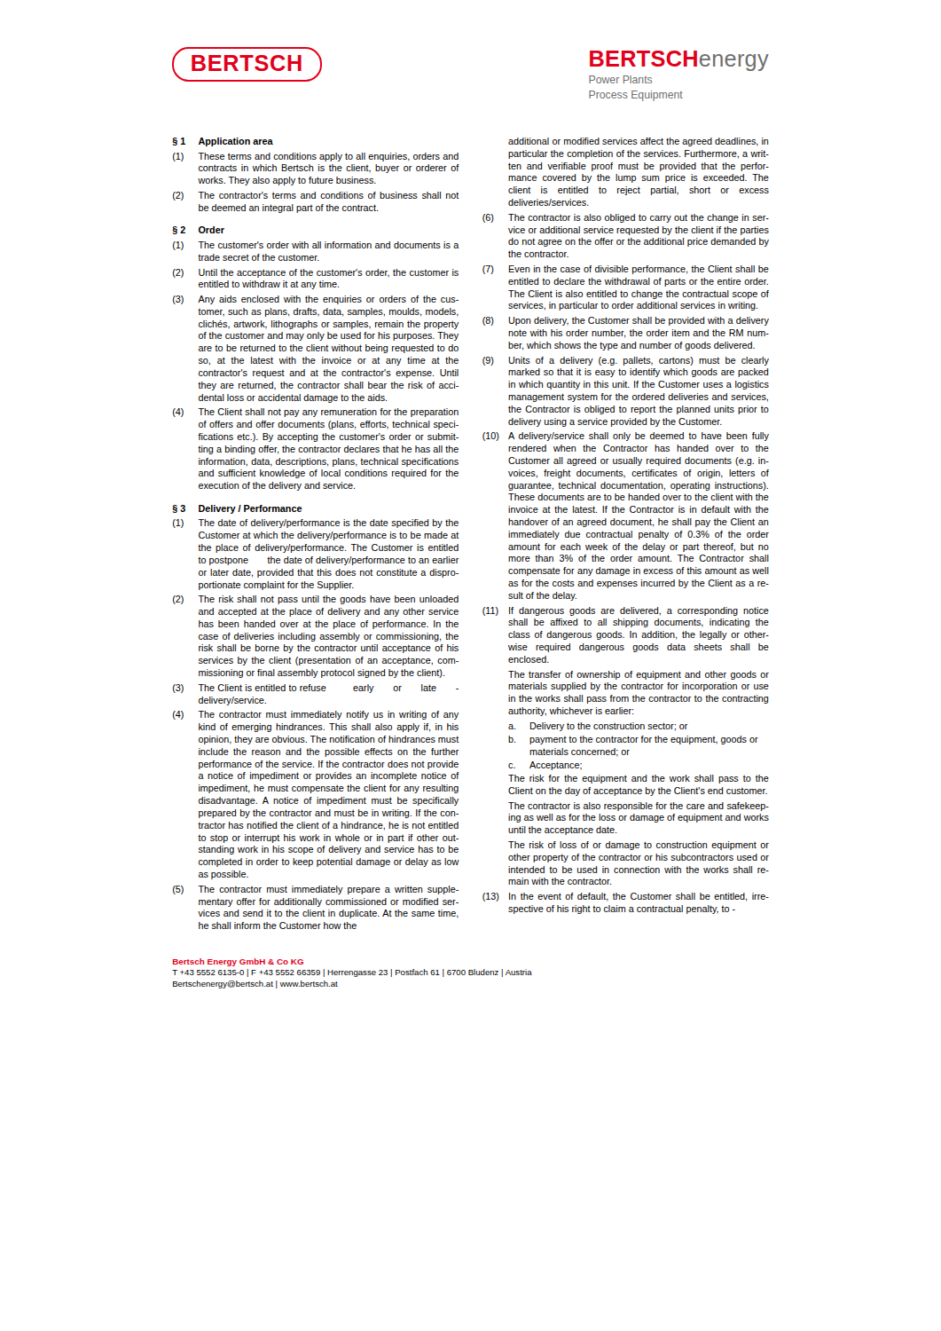BERTSCH
BERTSCH energy
Power Plants
Process Equipment
§ 1 Application area
(1) These terms and conditions apply to all enquiries, orders and contracts in which Bertsch is the client, buyer or orderer of works. They also apply to future business.
(2) The contractor's terms and conditions of business shall not be deemed an integral part of the contract.
§ 2 Order
(1) The customer's order with all information and documents is a trade secret of the customer.
(2) Until the acceptance of the customer's order, the customer is entitled to withdraw it at any time.
(3) Any aids enclosed with the enquiries or orders of the customer, such as plans, drafts, data, samples, moulds, models, clichés, artwork, lithographs or samples, remain the property of the customer and may only be used for his purposes. They are to be returned to the client without being requested to do so, at the latest with the invoice or at any time at the contractor's request and at the contractor's expense. Until they are returned, the contractor shall bear the risk of accidental loss or accidental damage to the aids.
(4) The Client shall not pay any remuneration for the preparation of offers and offer documents (plans, efforts, technical specifications etc.). By accepting the customer's order or submitting a binding offer, the contractor declares that he has all the information, data, descriptions, plans, technical specifications and sufficient knowledge of local conditions required for the execution of the delivery and service.
§ 3 Delivery / Performance
(1) The date of delivery/performance is the date specified by the Customer at which the delivery/performance is to be made at the place of delivery/performance. The Customer is entitled to postpone the date of delivery/performance to an earlier or later date, provided that this does not constitute a disproportionate complaint for the Supplier.
(2) The risk shall not pass until the goods have been unloaded and accepted at the place of delivery and any other service has been handed over at the place of performance. In the case of deliveries including assembly or commissioning, the risk shall be borne by the contractor until acceptance of his services by the client (presentation of an acceptance, commissioning or final assembly protocol signed by the client).
(3) The Client is entitled to refuse early or late - delivery/service.
(4) The contractor must immediately notify us in writing of any kind of emerging hindrances. This shall also apply if, in his opinion, they are obvious. The notification of hindrances must include the reason and the possible effects on the further performance of the service. If the contractor does not provide a notice of impediment or provides an incomplete notice of impediment, he must compensate the client for any resulting disadvantage. A notice of impediment must be specifically prepared by the contractor and must be in writing. If the contractor has notified the client of a hindrance, he is not entitled to stop or interrupt his work in whole or in part if other outstanding work in his scope of delivery and service has to be completed in order to keep potential damage or delay as low as possible.
(5) The contractor must immediately prepare a written supplementary offer for additionally commissioned or modified services and send it to the client in duplicate. At the same time, he shall inform the Customer how the
additional or modified services affect the agreed deadlines, in particular the completion of the services. Furthermore, a written and verifiable proof must be provided that the performance covered by the lump sum price is exceeded. The client is entitled to reject partial, short or excess deliveries/services.
(6) The contractor is also obliged to carry out the change in service or additional service requested by the client if the parties do not agree on the offer or the additional price demanded by the contractor.
(7) Even in the case of divisible performance, the Client shall be entitled to declare the withdrawal of parts or the entire order. The Client is also entitled to change the contractual scope of services, in particular to order additional services in writing.
(8) Upon delivery, the Customer shall be provided with a delivery note with his order number, the order item and the RM number, which shows the type and number of goods delivered.
(9) Units of a delivery (e.g. pallets, cartons) must be clearly marked so that it is easy to identify which goods are packed in which quantity in this unit. If the Customer uses a logistics management system for the ordered deliveries and services, the Contractor is obliged to report the planned units prior to delivery using a service provided by the Customer.
(10) A delivery/service shall only be deemed to have been fully rendered when the Contractor has handed over to the Customer all agreed or usually required documents (e.g. invoices, freight documents, certificates of origin, letters of guarantee, technical documentation, operating instructions). These documents are to be handed over to the client with the invoice at the latest. If the Contractor is in default with the handover of an agreed document, he shall pay the Client an immediately due contractual penalty of 0.3% of the order amount for each week of the delay or part thereof, but no more than 3% of the order amount. The Contractor shall compensate for any damage in excess of this amount as well as for the costs and expenses incurred by the Client as a result of the delay.
(11) If dangerous goods are delivered, a corresponding notice shall be affixed to all shipping documents, indicating the class of dangerous goods. In addition, the legally or otherwise required dangerous goods data sheets shall be enclosed.
The transfer of ownership of equipment and other goods or materials supplied by the contractor for incorporation or use in the works shall pass from the contractor to the contracting authority, whichever is earlier:
a. Delivery to the construction sector; or
b. payment to the contractor for the equipment, goods or materials concerned; or
c. Acceptance;
The risk for the equipment and the work shall pass to the Client on the day of acceptance by the Client's end customer.
The contractor is also responsible for the care and safekeeping as well as for the loss or damage of equipment and works until the acceptance date.
The risk of loss of or damage to construction equipment or other property of the contractor or his subcontractors used or intended to be used in connection with the works shall remain with the contractor.
(13) In the event of default, the Customer shall be entitled, irrespective of his right to claim a contractual penalty, to -
Bertsch Energy GmbH & Co KG
T +43 5552 6135-0 | F +43 5552 66359 | Herrengasse 23 | Postfach 61 | 6700 Bludenz | Austria
Bertschenergy@bertsch.at | www.bertsch.at